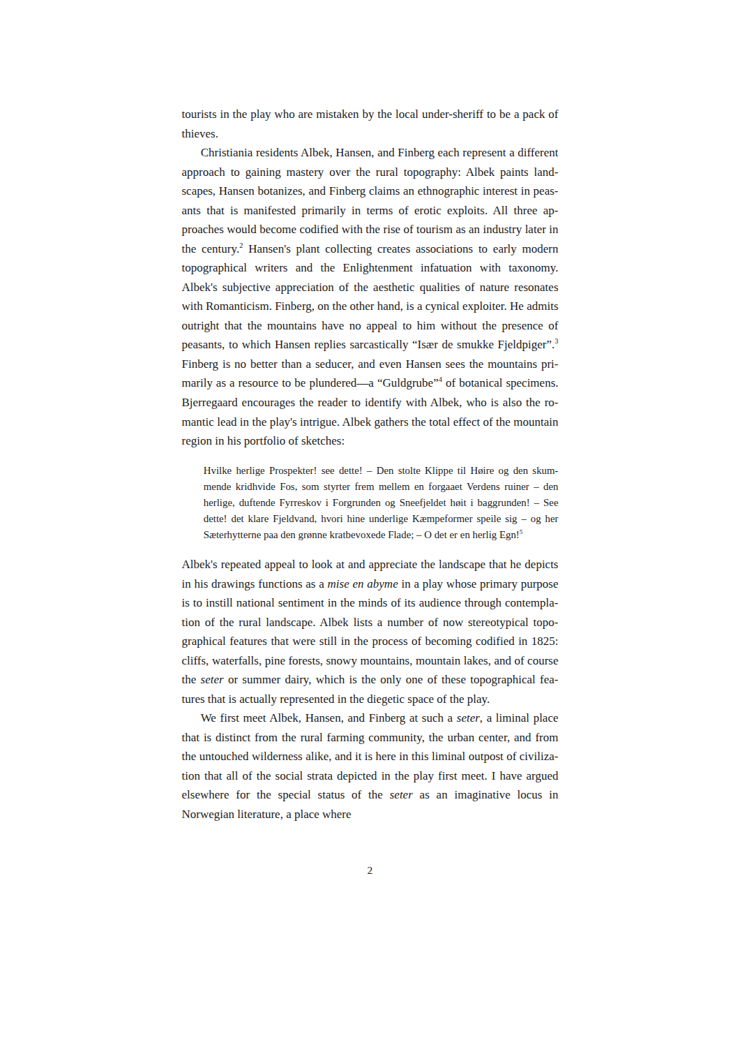tourists in the play who are mistaken by the local under-sheriff to be a pack of thieves.
Christiania residents Albek, Hansen, and Finberg each represent a different approach to gaining mastery over the rural topography: Albek paints landscapes, Hansen botanizes, and Finberg claims an ethnographic interest in peasants that is manifested primarily in terms of erotic exploits. All three approaches would become codified with the rise of tourism as an industry later in the century.2 Hansen's plant collecting creates associations to early modern topographical writers and the Enlightenment infatuation with taxonomy. Albek's subjective appreciation of the aesthetic qualities of nature resonates with Romanticism. Finberg, on the other hand, is a cynical exploiter. He admits outright that the mountains have no appeal to him without the presence of peasants, to which Hansen replies sarcastically “Især de smukke Fjeldpiger”.3 Finberg is no better than a seducer, and even Hansen sees the mountains primarily as a resource to be plundered—a “Guldgrube”4 of botanical specimens. Bjerregaard encourages the reader to identify with Albek, who is also the romantic lead in the play's intrigue. Albek gathers the total effect of the mountain region in his portfolio of sketches:
Hvilke herlige Prospekter! see dette! – Den stolte Klippe til Høire og den skummende kridhvide Fos, som styrter frem mellem en forgaaet Verdens ruiner – den herlige, duftende Fyrreskov i Forgrunden og Sneefjeldet høit i baggrunden! – See dette! det klare Fjeldvand, hvori hine underlige Kæmpeformer speile sig – og her Sæterhytterne paa den grønne kratbevoxede Flade; – O det er en herlig Egn!5
Albek's repeated appeal to look at and appreciate the landscape that he depicts in his drawings functions as a mise en abyme in a play whose primary purpose is to instill national sentiment in the minds of its audience through contemplation of the rural landscape. Albek lists a number of now stereotypical topographical features that were still in the process of becoming codified in 1825: cliffs, waterfalls, pine forests, snowy mountains, mountain lakes, and of course the seter or summer dairy, which is the only one of these topographical features that is actually represented in the diegetic space of the play.
We first meet Albek, Hansen, and Finberg at such a seter, a liminal place that is distinct from the rural farming community, the urban center, and from the untouched wilderness alike, and it is here in this liminal outpost of civilization that all of the social strata depicted in the play first meet. I have argued elsewhere for the special status of the seter as an imaginative locus in Norwegian literature, a place where
2